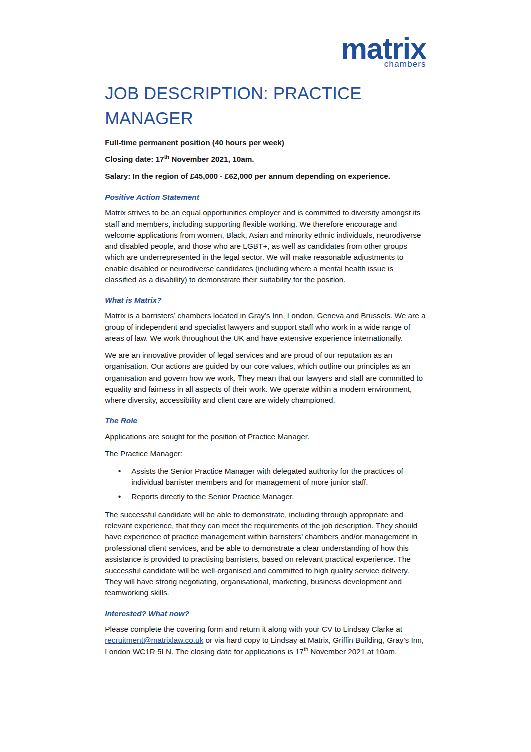matrix chambers
JOB DESCRIPTION: PRACTICE MANAGER
Full-time permanent position (40 hours per week)
Closing date: 17th November 2021, 10am.
Salary: In the region of £45,000 - £62,000 per annum depending on experience.
Positive Action Statement
Matrix strives to be an equal opportunities employer and is committed to diversity amongst its staff and members, including supporting flexible working. We therefore encourage and welcome applications from women, Black, Asian and minority ethnic individuals, neurodiverse and disabled people, and those who are LGBT+, as well as candidates from other groups which are underrepresented in the legal sector. We will make reasonable adjustments to enable disabled or neurodiverse candidates (including where a mental health issue is classified as a disability) to demonstrate their suitability for the position.
What is Matrix?
Matrix is a barristers’ chambers located in Gray’s Inn, London, Geneva and Brussels. We are a group of independent and specialist lawyers and support staff who work in a wide range of areas of law. We work throughout the UK and have extensive experience internationally.
We are an innovative provider of legal services and are proud of our reputation as an organisation. Our actions are guided by our core values, which outline our principles as an organisation and govern how we work. They mean that our lawyers and staff are committed to equality and fairness in all aspects of their work. We operate within a modern environment, where diversity, accessibility and client care are widely championed.
The Role
Applications are sought for the position of Practice Manager.
The Practice Manager:
Assists the Senior Practice Manager with delegated authority for the practices of individual barrister members and for management of more junior staff.
Reports directly to the Senior Practice Manager.
The successful candidate will be able to demonstrate, including through appropriate and relevant experience, that they can meet the requirements of the job description. They should have experience of practice management within barristers’ chambers and/or management in professional client services, and be able to demonstrate a clear understanding of how this assistance is provided to practising barristers, based on relevant practical experience. The successful candidate will be well-organised and committed to high quality service delivery. They will have strong negotiating, organisational, marketing, business development and teamworking skills.
Interested? What now?
Please complete the covering form and return it along with your CV to Lindsay Clarke at recruitment@matrixlaw.co.uk or via hard copy to Lindsay at Matrix, Griffin Building, Gray’s Inn, London WC1R 5LN. The closing date for applications is 17th November 2021 at 10am.